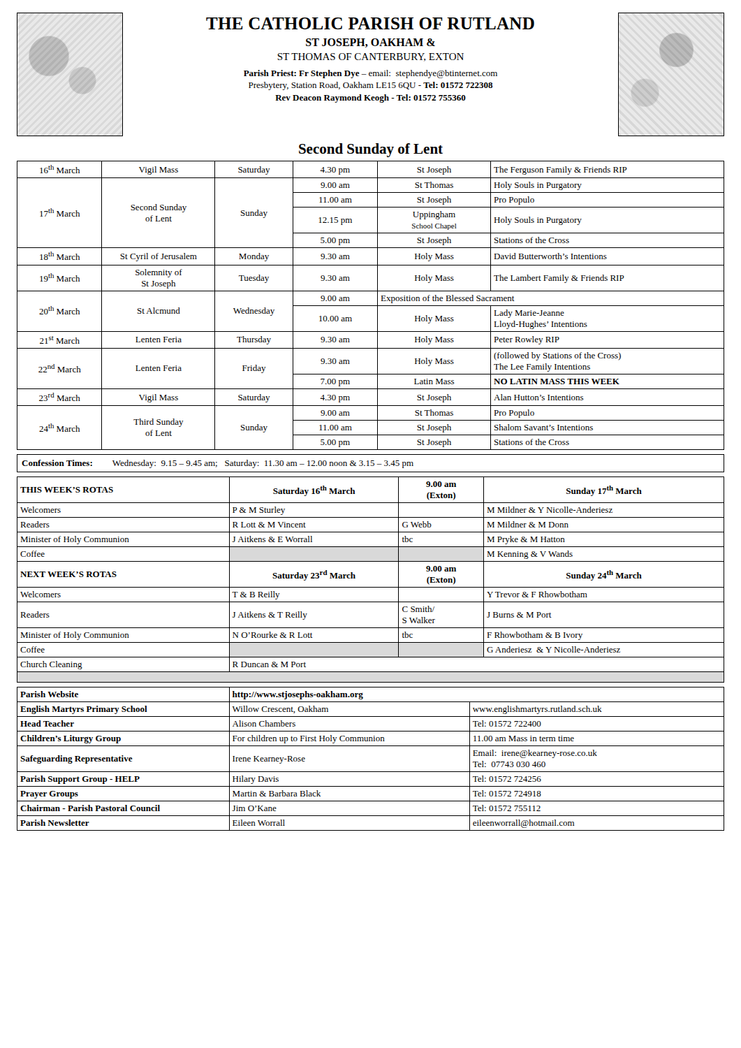THE CATHOLIC PARISH OF RUTLAND
ST JOSEPH, OAKHAM &
ST THOMAS OF CANTERBURY, EXTON
Parish Priest: Fr Stephen Dye – email: stephendye@btinternet.com
Presbytery, Station Road, Oakham LE15 6QU - Tel: 01572 722308
Rev Deacon Raymond Keogh - Tel: 01572 755360
Second Sunday of Lent
| 16 th March | Vigil Mass | Saturday | 4.30 pm | St Joseph | The Ferguson Family & Friends RIP |
| 17 th March | Second Sunday of Lent | Sunday | 9.00 am | St Thomas | Holy Souls in Purgatory |
| 11.00 am | St Joseph | Pro Populo |
| 12.15 pm | Uppingham School Chapel | Holy Souls in Purgatory |
| 5.00 pm | St Joseph | Stations of the Cross |
| 18 th March | St Cyril of Jerusalem | Monday | 9.30 am | Holy Mass | David Butterworth’s Intentions |
| 19 th March | Solemnity of St Joseph | Tuesday | 9.30 am | Holy Mass | The Lambert Family & Friends RIP |
| 20 th March | St Alcmund | Wednesday | 9.00 am | Exposition of the Blessed Sacrament |
| 10.00 am | Holy Mass | Lady Marie-Jeanne Lloyd-Hughes’ Intentions |
| 21 st March | Lenten Feria | Thursday | 9.30 am | Holy Mass | Peter Rowley RIP |
| 22 nd March | Lenten Feria | Friday | 9.30 am | Holy Mass | (followed by Stations of the Cross) The Lee Family Intentions |
| 7.00 pm | Latin Mass | NO LATIN MASS THIS WEEK |
| 23 rd March | Vigil Mass | Saturday | 4.30 pm | St Joseph | Alan Hutton’s Intentions |
| 24 th March | Third Sunday of Lent | Sunday | 9.00 am | St Thomas | Pro Populo |
| 11.00 am | St Joseph | Shalom Savant’s Intentions |
| 5.00 pm | St Joseph | Stations of the Cross |
Confession Times: Wednesday: 9.15 – 9.45 am; Saturday: 11.30 am – 12.00 noon & 3.15 – 3.45 pm
| THIS WEEK’S ROTAS | Saturday 16 th March | 9.00 am (Exton) | Sunday 17 th March |
| Welcomers | P & M Sturley | | M Mildner & Y Nicolle-Anderiesz |
| Readers | R Lott & M Vincent | G Webb | M Mildner & M Donn |
| Minister of Holy Communion | J Aitkens & E Worrall | tbc | M Pryke & M Hatton |
| Coffee | | | M Kenning & V Wands |
| NEXT WEEK’S ROTAS | Saturday 23 rd March | 9.00 am (Exton) | Sunday 24 th March |
| Welcomers | T & B Reilly | | Y Trevor & F Rhowbotham |
| Readers | J Aitkens & T Reilly | C Smith/ S Walker | J Burns & M Port |
| Minister of Holy Communion | N O’Rourke & R Lott | tbc | F Rhowbotham & B Ivory |
| Coffee | | | G Anderiesz & Y Nicolle-Anderiesz |
| Church Cleaning | R Duncan & M Port |
| Parish Website | http://www.stjosephs-oakham.org |
| English Martyrs Primary School | Willow Crescent, Oakham | www.englishmartyrs.rutland.sch.uk |
| Head Teacher | Alison Chambers | Tel: 01572 722400 |
| Children’s Liturgy Group | For children up to First Holy Communion | 11.00 am Mass in term time |
| Safeguarding Representative | Irene Kearney-Rose | Email: irene@kearney-rose.co.uk Tel: 07743 030 460 |
| Parish Support Group - HELP | Hilary Davis | Tel: 01572 724256 |
| Prayer Groups | Martin & Barbara Black | Tel: 01572 724918 |
| Chairman - Parish Pastoral Council | Jim O’Kane | Tel: 01572 755112 |
| Parish Newsletter | Eileen Worrall | eileenworrall@hotmail.com |